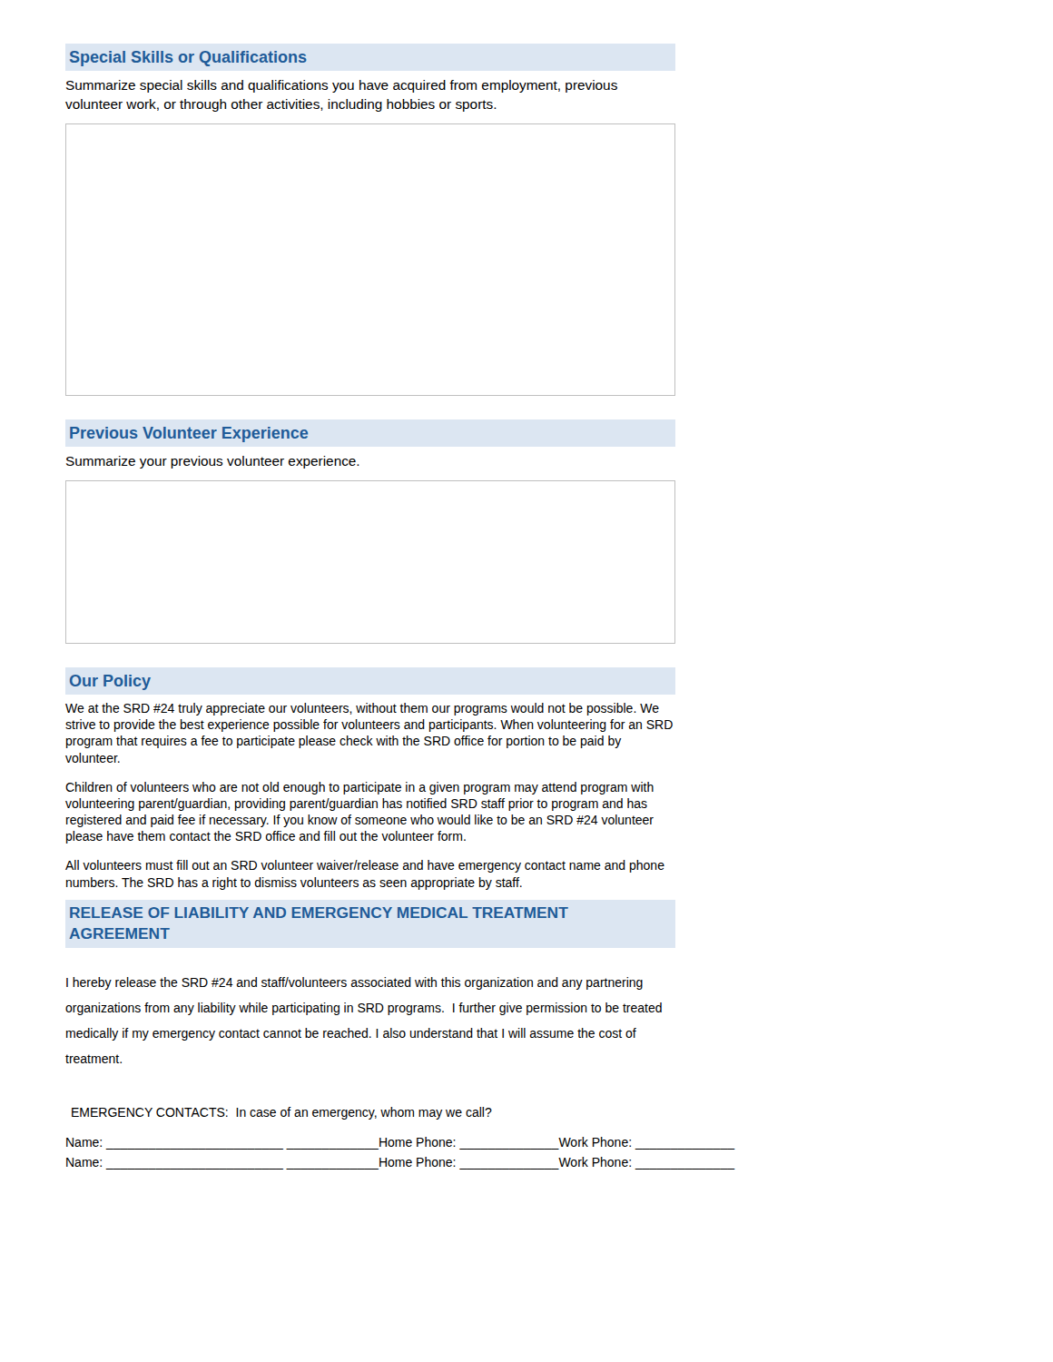Special Skills or Qualifications
Summarize special skills and qualifications you have acquired from employment, previous volunteer work, or through other activities, including hobbies or sports.
Previous Volunteer Experience
Summarize your previous volunteer experience.
Our Policy
We at the SRD #24 truly appreciate our volunteers, without them our programs would not be possible. We strive to provide the best experience possible for volunteers and participants. When volunteering for an SRD program that requires a fee to participate please check with the SRD office for portion to be paid by volunteer.
Children of volunteers who are not old enough to participate in a given program may attend program with volunteering parent/guardian, providing parent/guardian has notified SRD staff prior to program and has registered and paid fee if necessary. If you know of someone who would like to be an SRD #24 volunteer please have them contact the SRD office and fill out the volunteer form.
All volunteers must fill out an SRD volunteer waiver/release and have emergency contact name and phone numbers. The SRD has a right to dismiss volunteers as seen appropriate by staff.
RELEASE OF LIABILITY AND EMERGENCY MEDICAL TREATMENT AGREEMENT
I hereby release the SRD #24 and staff/volunteers associated with this organization and any partnering organizations from any liability while participating in SRD programs. I further give permission to be treated medically if my emergency contact cannot be reached. I also understand that I will assume the cost of treatment.
EMERGENCY CONTACTS: In case of an emergency, whom may we call?
Name: _________________________ _____________Home Phone: ______________Work Phone: ______________
Name: _________________________ _____________Home Phone: ______________Work Phone: ______________